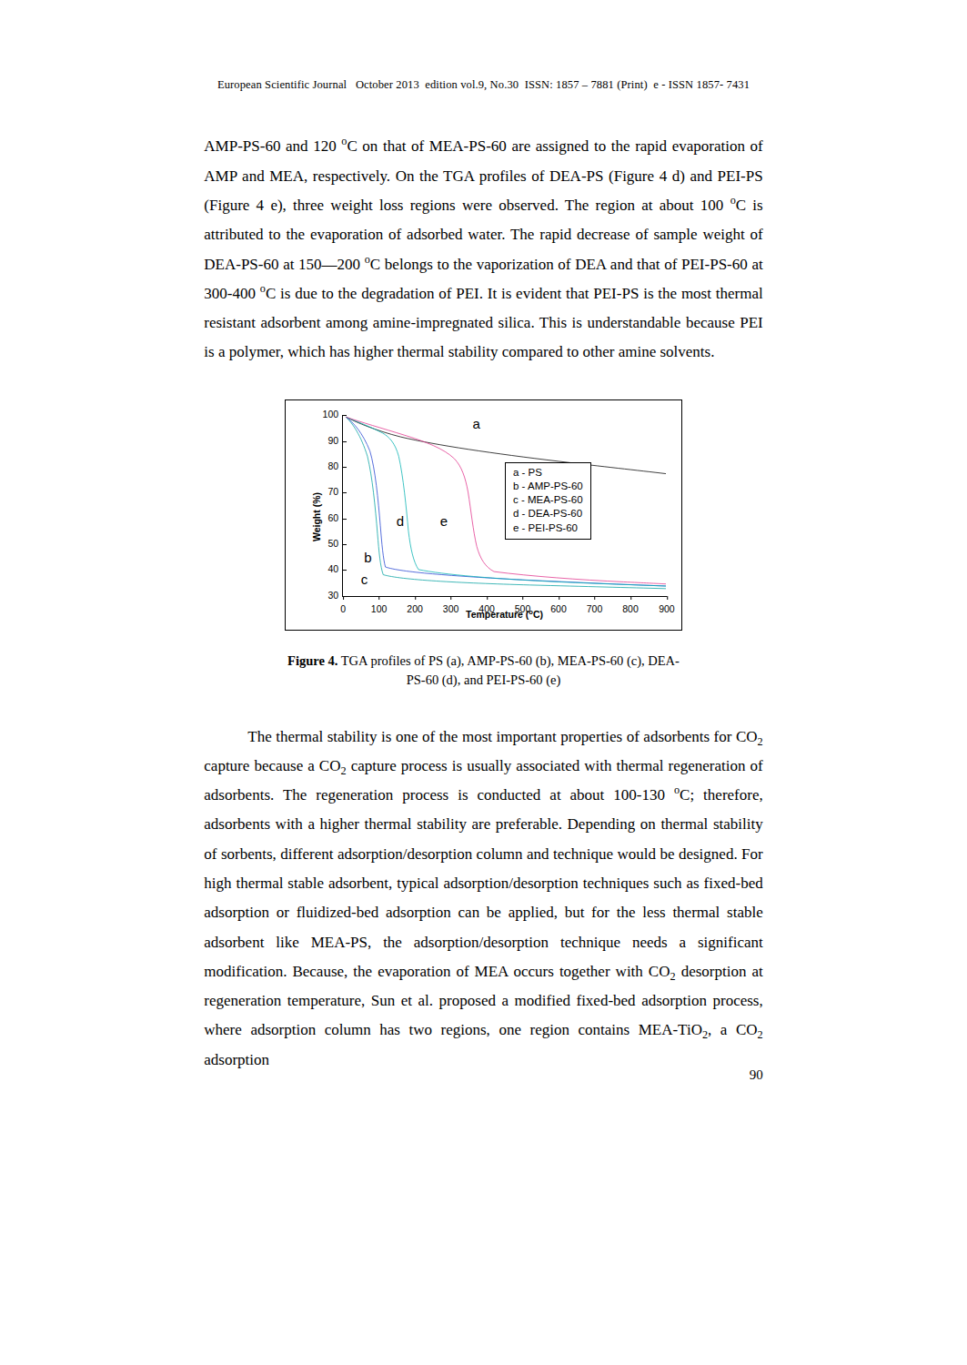European Scientific Journal October 2013 edition vol.9, No.30 ISSN: 1857 – 7881 (Print) e - ISSN 1857- 7431
AMP-PS-60 and 120 oC on that of MEA-PS-60 are assigned to the rapid evaporation of AMP and MEA, respectively. On the TGA profiles of DEA-PS (Figure 4 d) and PEI-PS (Figure 4 e), three weight loss regions were observed. The region at about 100 oC is attributed to the evaporation of adsorbed water. The rapid decrease of sample weight of DEA-PS-60 at 150―200 oC belongs to the vaporization of DEA and that of PEI-PS-60 at 300-400 oC is due to the degradation of PEI. It is evident that PEI-PS is the most thermal resistant adsorbent among amine-impregnated silica. This is understandable because PEI is a polymer, which has higher thermal stability compared to other amine solvents.
Weight (%)
100
90
80
70
60
50
40
30
0
100
200
300
400
500
600
700
800
900
a
b
c
d
e
a - PS
b - AMP-PS-60
c - MEA-PS-60
d - DEA-PS-60
e - PEI-PS-60
Temperature (oC)
Figure 4. TGA profiles of PS (a), AMP-PS-60 (b), MEA-PS-60 (c), DEA-PS-60 (d), and PEI-PS-60 (e)
The thermal stability is one of the most important properties of adsorbents for CO2 capture because a CO2 capture process is usually associated with thermal regeneration of adsorbents. The regeneration process is conducted at about 100-130 oC; therefore, adsorbents with a higher thermal stability are preferable. Depending on thermal stability of sorbents, different adsorption/desorption column and technique would be designed. For high thermal stable adsorbent, typical adsorption/desorption techniques such as fixed-bed adsorption or fluidized-bed adsorption can be applied, but for the less thermal stable adsorbent like MEA-PS, the adsorption/desorption technique needs a significant modification. Because, the evaporation of MEA occurs together with CO2 desorption at regeneration temperature, Sun et al. proposed a modified fixed-bed adsorption process, where adsorption column has two regions, one region contains MEA-TiO2, a CO2 adsorption
90